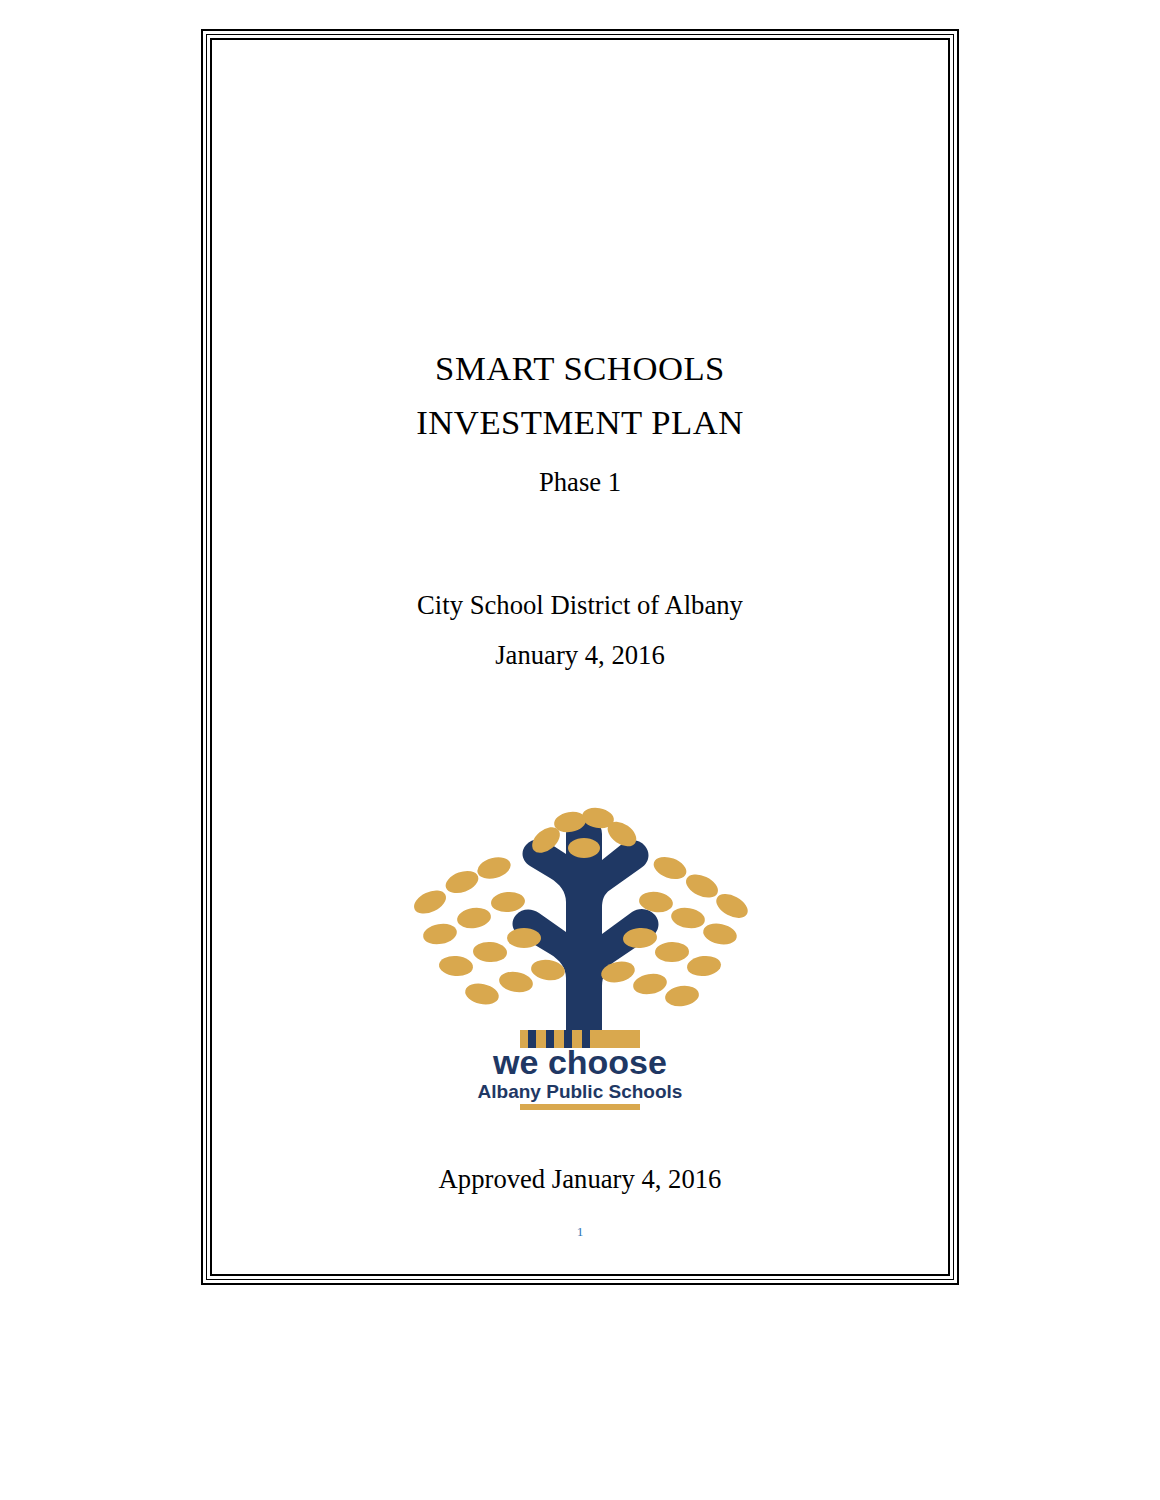SMART SCHOOLS
INVESTMENT PLAN
Phase 1
City School District of Albany
January 4, 2016
We Choose Albany Public Schools we choose Albany Public Schools
Approved January 4, 2016
1